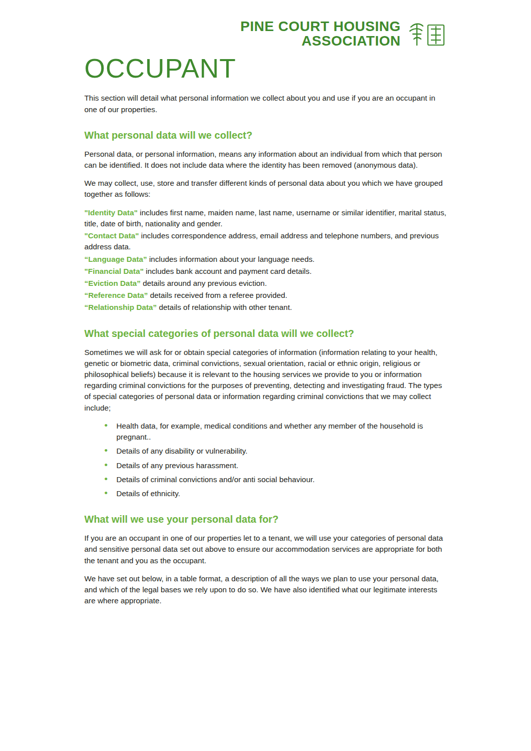PINE COURT HOUSING ASSOCIATION
OCCUPANT
This section will detail what personal information we collect about you and use if you are an occupant in one of our properties.
What personal data will we collect?
Personal data, or personal information, means any information about an individual from which that person can be identified. It does not include data where the identity has been removed (anonymous data).
We may collect, use, store and transfer different kinds of personal data about you which we have grouped together as follows:
"Identity Data" includes first name, maiden name, last name, username or similar identifier, marital status, title, date of birth, nationality and gender.
"Contact Data" includes correspondence address, email address and telephone numbers, and previous address data.
“Language Data” includes information about your language needs.
"Financial Data" includes bank account and payment card details.
“Eviction Data” details around any previous eviction.
“Reference Data” details received from a referee provided.
“Relationship Data” details of relationship with other tenant.
What special categories of personal data will we collect?
Sometimes we will ask for or obtain special categories of information (information relating to your health, genetic or biometric data, criminal convictions, sexual orientation, racial or ethnic origin, religious or philosophical beliefs) because it is relevant to the housing services we provide to you or information regarding criminal convictions for the purposes of preventing, detecting and investigating fraud. The types of special categories of personal data or information regarding criminal convictions that we may collect include;
Health data, for example, medical conditions and whether any member of the household is pregnant..
Details of any disability or vulnerability.
Details of any previous harassment.
Details of criminal convictions and/or anti social behaviour.
Details of ethnicity.
What will we use your personal data for?
If you are an occupant in one of our properties let to a tenant, we will use your categories of personal data and sensitive personal data set out above to ensure our accommodation services are appropriate for both the tenant and you as the occupant.
We have set out below, in a table format, a description of all the ways we plan to use your personal data, and which of the legal bases we rely upon to do so. We have also identified what our legitimate interests are where appropriate.